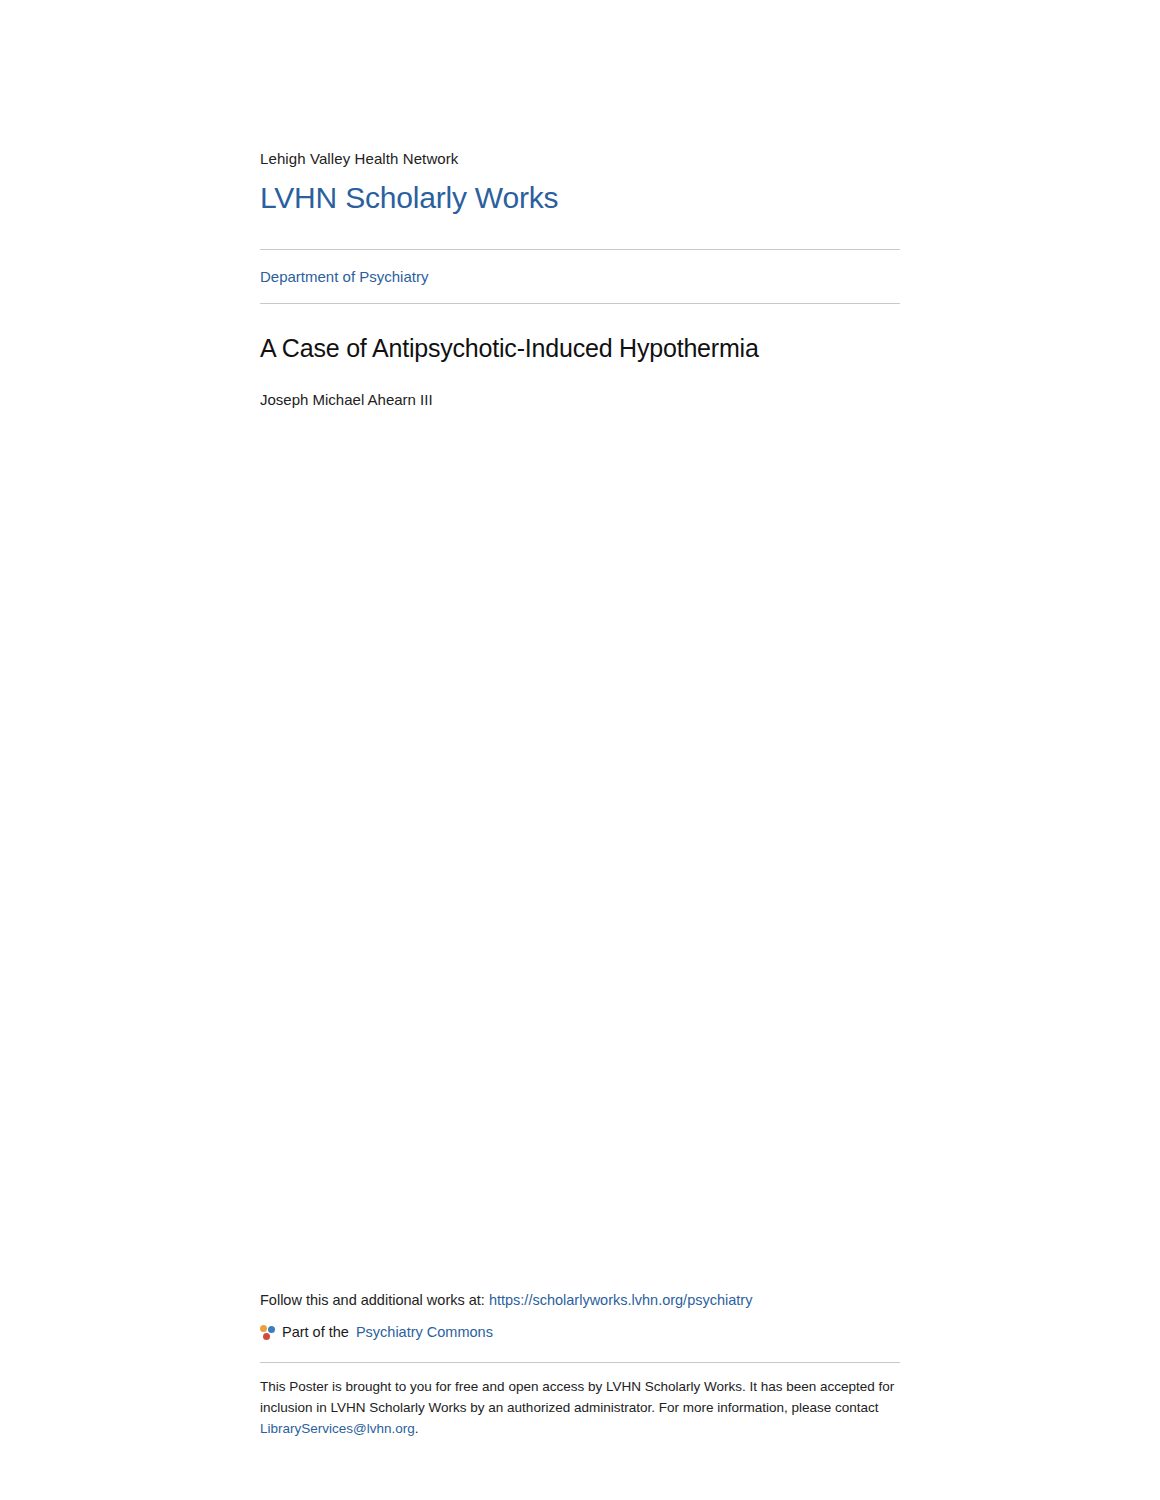Lehigh Valley Health Network
LVHN Scholarly Works
Department of Psychiatry
A Case of Antipsychotic-Induced Hypothermia
Joseph Michael Ahearn III
Follow this and additional works at: https://scholarlyworks.lvhn.org/psychiatry
Part of the Psychiatry Commons
This Poster is brought to you for free and open access by LVHN Scholarly Works. It has been accepted for inclusion in LVHN Scholarly Works by an authorized administrator. For more information, please contact LibraryServices@lvhn.org.